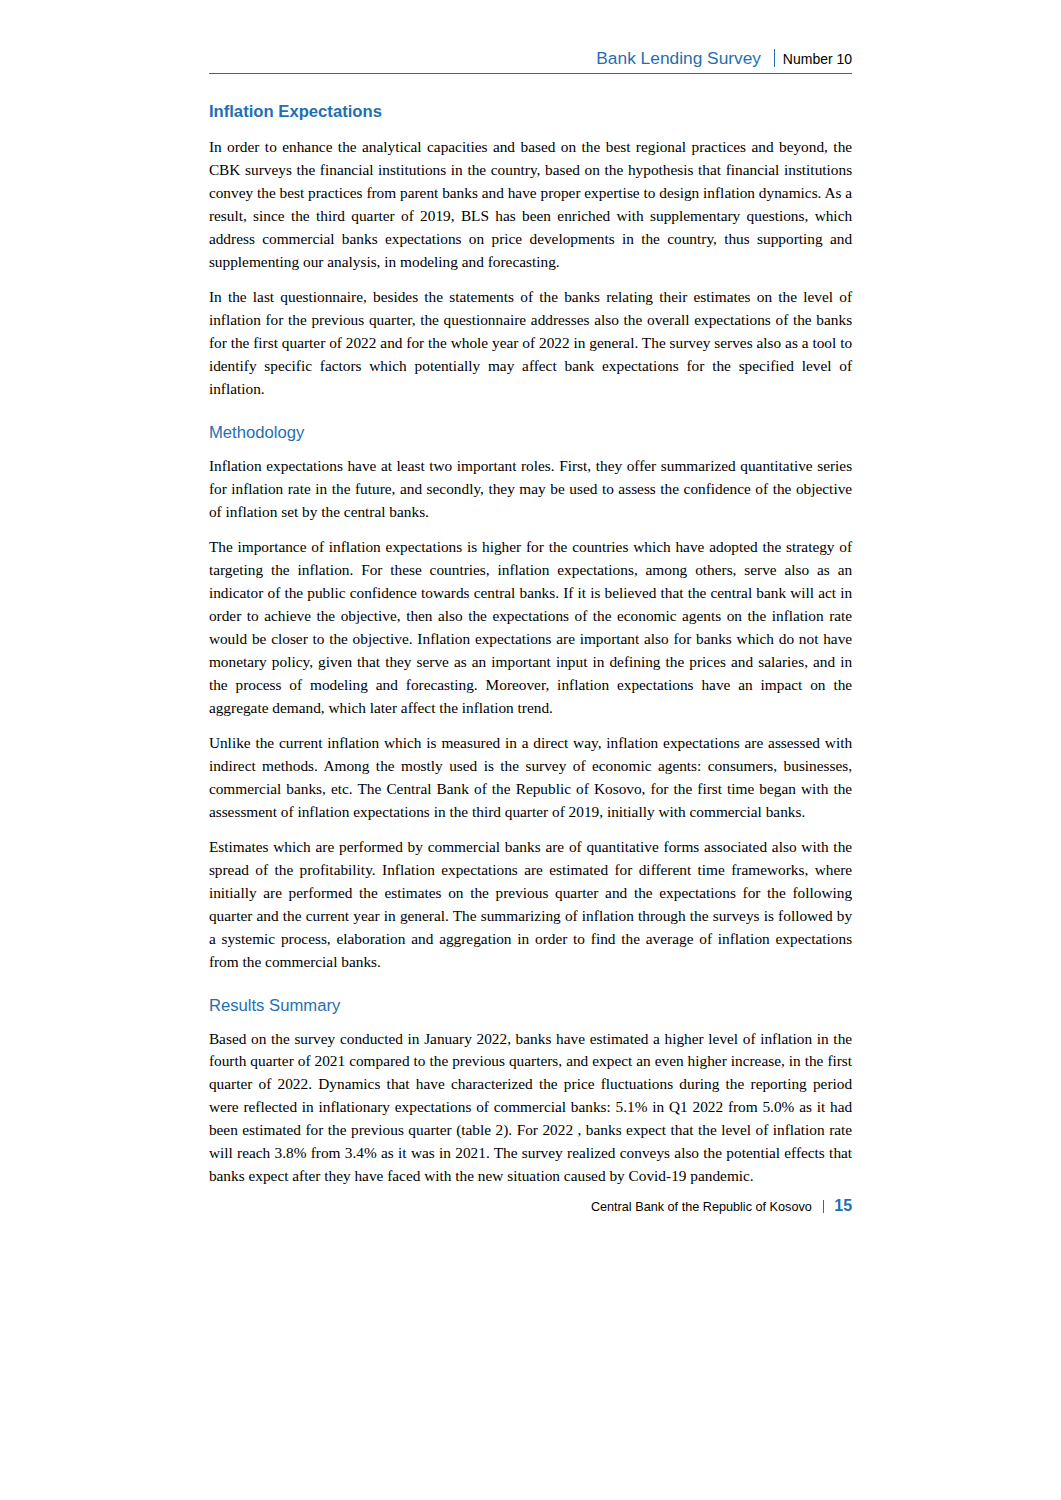Bank Lending Survey Number 10
Inflation Expectations
In order to enhance the analytical capacities and based on the best regional practices and beyond, the CBK surveys the financial institutions in the country, based on the hypothesis that financial institutions convey the best practices from parent banks and have proper expertise to design inflation dynamics. As a result, since the third quarter of 2019, BLS has been enriched with supplementary questions, which address commercial banks expectations on price developments in the country, thus supporting and supplementing our analysis, in modeling and forecasting.
In the last questionnaire, besides the statements of the banks relating their estimates on the level of inflation for the previous quarter, the questionnaire addresses also the overall expectations of the banks for the first quarter of 2022 and for the whole year of 2022 in general. The survey serves also as a tool to identify specific factors which potentially may affect bank expectations for the specified level of inflation.
Methodology
Inflation expectations have at least two important roles. First, they offer summarized quantitative series for inflation rate in the future, and secondly, they may be used to assess the confidence of the objective of inflation set by the central banks.
The importance of inflation expectations is higher for the countries which have adopted the strategy of targeting the inflation. For these countries, inflation expectations, among others, serve also as an indicator of the public confidence towards central banks. If it is believed that the central bank will act in order to achieve the objective, then also the expectations of the economic agents on the inflation rate would be closer to the objective. Inflation expectations are important also for banks which do not have monetary policy, given that they serve as an important input in defining the prices and salaries, and in the process of modeling and forecasting. Moreover, inflation expectations have an impact on the aggregate demand, which later affect the inflation trend.
Unlike the current inflation which is measured in a direct way, inflation expectations are assessed with indirect methods. Among the mostly used is the survey of economic agents: consumers, businesses, commercial banks, etc. The Central Bank of the Republic of Kosovo, for the first time began with the assessment of inflation expectations in the third quarter of 2019, initially with commercial banks.
Estimates which are performed by commercial banks are of quantitative forms associated also with the spread of the profitability. Inflation expectations are estimated for different time frameworks, where initially are performed the estimates on the previous quarter and the expectations for the following quarter and the current year in general. The summarizing of inflation through the surveys is followed by a systemic process, elaboration and aggregation in order to find the average of inflation expectations from the commercial banks.
Results Summary
Based on the survey conducted in January 2022, banks have estimated a higher level of inflation in the fourth quarter of 2021 compared to the previous quarters, and expect an even higher increase, in the first quarter of 2022. Dynamics that have characterized the price fluctuations during the reporting period were reflected in inflationary expectations of commercial banks: 5.1% in Q1 2022 from 5.0% as it had been estimated for the previous quarter (table 2). For 2022 , banks expect that the level of inflation rate will reach 3.8% from 3.4% as it was in 2021. The survey realized conveys also the potential effects that banks expect after they have faced with the new situation caused by Covid-19 pandemic.
Central Bank of the Republic of Kosovo 15